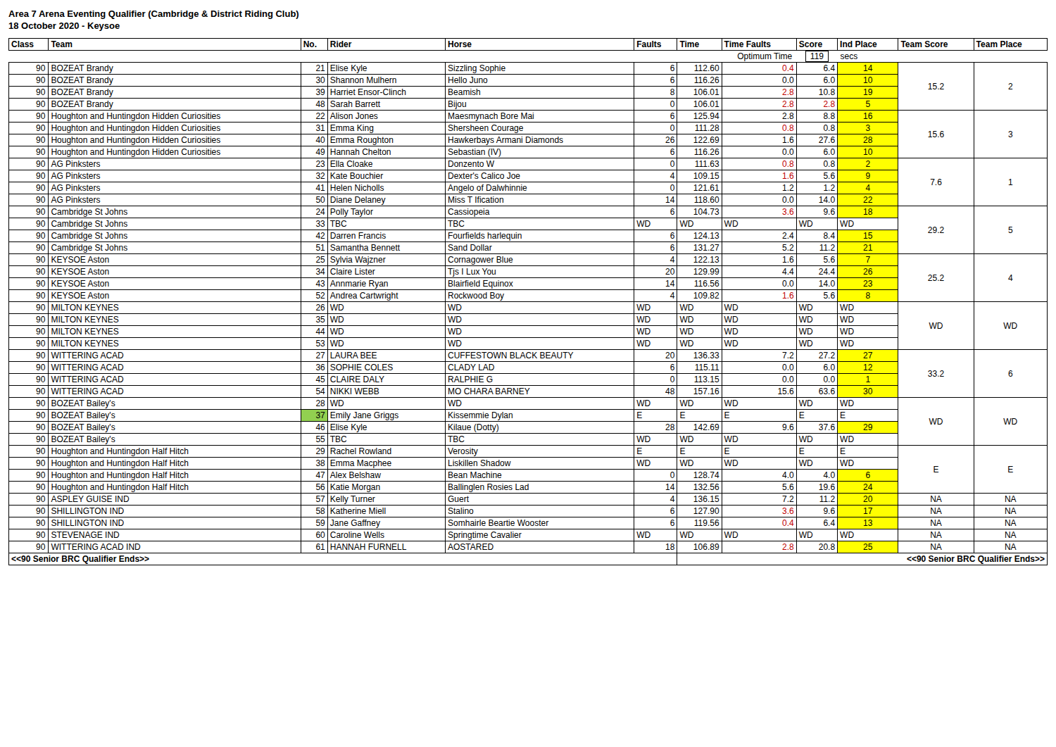Area 7 Arena Eventing Qualifier (Cambridge & District Riding Club)
18 October 2020 - Keysoe
| | Optimum Time | 119 | secs | | |
| Class | Team | No. | Rider | Horse | Faults | Time | Time Faults | Score | Ind Place | Team Score | Team Place |
| 90 | BOZEAT Brandy | 21 | Elise Kyle | Sizzling Sophie | 6 | 112.60 | 0.4 | 6.4 | 14 | 15.2 | 2 |
| 90 | BOZEAT Brandy | 30 | Shannon Mulhern | Hello Juno | 6 | 116.26 | 0.0 | 6.0 | 10 |
| 90 | BOZEAT Brandy | 39 | Harriet Ensor-Clinch | Beamish | 8 | 106.01 | 2.8 | 10.8 | 19 |
| 90 | BOZEAT Brandy | 48 | Sarah Barrett | Bijou | 0 | 106.01 | 2.8 | 2.8 | 5 |
| 90 | Houghton and Huntingdon Hidden Curiosities | 22 | Alison Jones | Maesmynach Bore Mai | 6 | 125.94 | 2.8 | 8.8 | 16 | 15.6 | 3 |
| 90 | Houghton and Huntingdon Hidden Curiosities | 31 | Emma King | Shersheen Courage | 0 | 111.28 | 0.8 | 0.8 | 3 |
| 90 | Houghton and Huntingdon Hidden Curiosities | 40 | Emma Roughton | Hawkerbays Armani Diamonds | 26 | 122.69 | 1.6 | 27.6 | 28 |
| 90 | Houghton and Huntingdon Hidden Curiosities | 49 | Hannah Chelton | Sebastian (IV) | 6 | 116.26 | 0.0 | 6.0 | 10 |
| 90 | AG Pinksters | 23 | Ella Cloake | Donzento W | 0 | 111.63 | 0.8 | 0.8 | 2 | 7.6 | 1 |
| 90 | AG Pinksters | 32 | Kate Bouchier | Dexter's Calico Joe | 4 | 109.15 | 1.6 | 5.6 | 9 |
| 90 | AG Pinksters | 41 | Helen Nicholls | Angelo of Dalwhinnie | 0 | 121.61 | 1.2 | 1.2 | 4 |
| 90 | AG Pinksters | 50 | Diane Delaney | Miss T Ification | 14 | 118.60 | 0.0 | 14.0 | 22 |
| 90 | Cambridge St Johns | 24 | Polly Taylor | Cassiopeia | 6 | 104.73 | 3.6 | 9.6 | 18 | 29.2 | 5 |
| 90 | Cambridge St Johns | 33 | TBC | TBC | WD | WD | WD | WD | WD |
| 90 | Cambridge St Johns | 42 | Darren Francis | Fourfields harlequin | 6 | 124.13 | 2.4 | 8.4 | 15 |
| 90 | Cambridge St Johns | 51 | Samantha Bennett | Sand Dollar | 6 | 131.27 | 5.2 | 11.2 | 21 |
| 90 | KEYSOE Aston | 25 | Sylvia Wajzner | Cornagower Blue | 4 | 122.13 | 1.6 | 5.6 | 7 | 25.2 | 4 |
| 90 | KEYSOE Aston | 34 | Claire Lister | Tjs I Lux You | 20 | 129.99 | 4.4 | 24.4 | 26 |
| 90 | KEYSOE Aston | 43 | Annmarie Ryan | Blairfield Equinox | 14 | 116.56 | 0.0 | 14.0 | 23 |
| 90 | KEYSOE Aston | 52 | Andrea Cartwright | Rockwood Boy | 4 | 109.82 | 1.6 | 5.6 | 8 |
| 90 | MILTON KEYNES | 26 | WD | WD | WD | WD | WD | WD | WD | WD | WD |
| 90 | MILTON KEYNES | 35 | WD | WD | WD | WD | WD | WD | WD |
| 90 | MILTON KEYNES | 44 | WD | WD | WD | WD | WD | WD | WD |
| 90 | MILTON KEYNES | 53 | WD | WD | WD | WD | WD | WD | WD |
| 90 | WITTERING ACAD | 27 | LAURA BEE | CUFFESTOWN BLACK BEAUTY | 20 | 136.33 | 7.2 | 27.2 | 27 | 33.2 | 6 |
| 90 | WITTERING ACAD | 36 | SOPHIE COLES | CLADY LAD | 6 | 115.11 | 0.0 | 6.0 | 12 |
| 90 | WITTERING ACAD | 45 | CLAIRE DALY | RALPHIE G | 0 | 113.15 | 0.0 | 0.0 | 1 |
| 90 | WITTERING ACAD | 54 | NIKKI WEBB | MO CHARA BARNEY | 48 | 157.16 | 15.6 | 63.6 | 30 |
| 90 | BOZEAT Bailey's | 28 | WD | WD | WD | WD | WD | WD | WD | WD | WD |
| 90 | BOZEAT Bailey's | 37 | Emily Jane Griggs | Kissemmie Dylan | E | E | E | E | E |
| 90 | BOZEAT Bailey's | 46 | Elise Kyle | Kilaue (Dotty) | 28 | 142.69 | 9.6 | 37.6 | 29 |
| 90 | BOZEAT Bailey's | 55 | TBC | TBC | WD | WD | WD | WD | WD |
| 90 | Houghton and Huntingdon Half Hitch | 29 | Rachel Rowland | Verosity | E | E | E | E | E | E | E |
| 90 | Houghton and Huntingdon Half Hitch | 38 | Emma Macphee | Liskillen Shadow | WD | WD | WD | WD | WD |
| 90 | Houghton and Huntingdon Half Hitch | 47 | Alex Belshaw | Bean Machine | 0 | 128.74 | 4.0 | 4.0 | 6 |
| 90 | Houghton and Huntingdon Half Hitch | 56 | Katie Morgan | Ballinglen Rosies Lad | 14 | 132.56 | 5.6 | 19.6 | 24 |
| 90 | ASPLEY GUISE IND | 57 | Kelly Turner | Guert | 4 | 136.15 | 7.2 | 11.2 | 20 | NA | NA |
| 90 | SHILLINGTON IND | 58 | Katherine Miell | Stalino | 6 | 127.90 | 3.6 | 9.6 | 17 | NA | NA |
| 90 | SHILLINGTON IND | 59 | Jane Gaffney | Somhairle Beartie Wooster | 6 | 119.56 | 0.4 | 6.4 | 13 | NA | NA |
| 90 | STEVENAGE IND | 60 | Caroline Wells | Springtime Cavalier | WD | WD | WD | WD | WD | NA | NA |
| 90 | WITTERING ACAD IND | 61 | HANNAH FURNELL | AOSTARED | 18 | 106.89 | 2.8 | 20.8 | 25 | NA | NA |
| <<90 Senior BRC Qualifier Ends>> | <<90 Senior BRC Qualifier Ends>> |